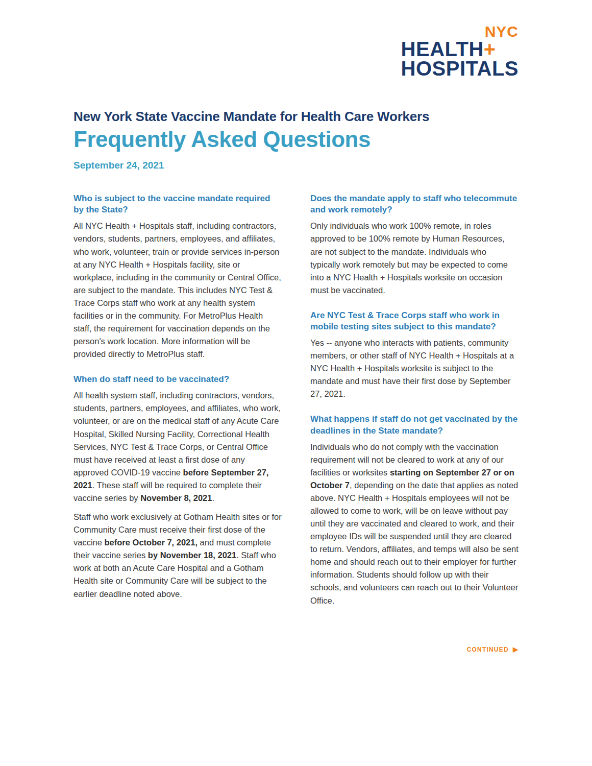NYC HEALTH+ HOSPITALS
New York State Vaccine Mandate for Health Care Workers
Frequently Asked Questions
September 24, 2021
Who is subject to the vaccine mandate required by the State?
All NYC Health + Hospitals staff, including contractors, vendors, students, partners, employees, and affiliates, who work, volunteer, train or provide services in-person at any NYC Health + Hospitals facility, site or workplace, including in the community or Central Office, are subject to the mandate. This includes NYC Test & Trace Corps staff who work at any health system facilities or in the community. For MetroPlus Health staff, the requirement for vaccination depends on the person's work location. More information will be provided directly to MetroPlus staff.
When do staff need to be vaccinated?
All health system staff, including contractors, vendors, students, partners, employees, and affiliates, who work, volunteer, or are on the medical staff of any Acute Care Hospital, Skilled Nursing Facility, Correctional Health Services, NYC Test & Trace Corps, or Central Office must have received at least a first dose of any approved COVID-19 vaccine before September 27, 2021. These staff will be required to complete their vaccine series by November 8, 2021.
Staff who work exclusively at Gotham Health sites or for Community Care must receive their first dose of the vaccine before October 7, 2021, and must complete their vaccine series by November 18, 2021. Staff who work at both an Acute Care Hospital and a Gotham Health site or Community Care will be subject to the earlier deadline noted above.
Does the mandate apply to staff who telecommute and work remotely?
Only individuals who work 100% remote, in roles approved to be 100% remote by Human Resources, are not subject to the mandate. Individuals who typically work remotely but may be expected to come into a NYC Health + Hospitals worksite on occasion must be vaccinated.
Are NYC Test & Trace Corps staff who work in mobile testing sites subject to this mandate?
Yes -- anyone who interacts with patients, community members, or other staff of NYC Health + Hospitals at a NYC Health + Hospitals worksite is subject to the mandate and must have their first dose by September 27, 2021.
What happens if staff do not get vaccinated by the deadlines in the State mandate?
Individuals who do not comply with the vaccination requirement will not be cleared to work at any of our facilities or worksites starting on September 27 or on October 7, depending on the date that applies as noted above. NYC Health + Hospitals employees will not be allowed to come to work, will be on leave without pay until they are vaccinated and cleared to work, and their employee IDs will be suspended until they are cleared to return. Vendors, affiliates, and temps will also be sent home and should reach out to their employer for further information. Students should follow up with their schools, and volunteers can reach out to their Volunteer Office.
CONTINUED▶